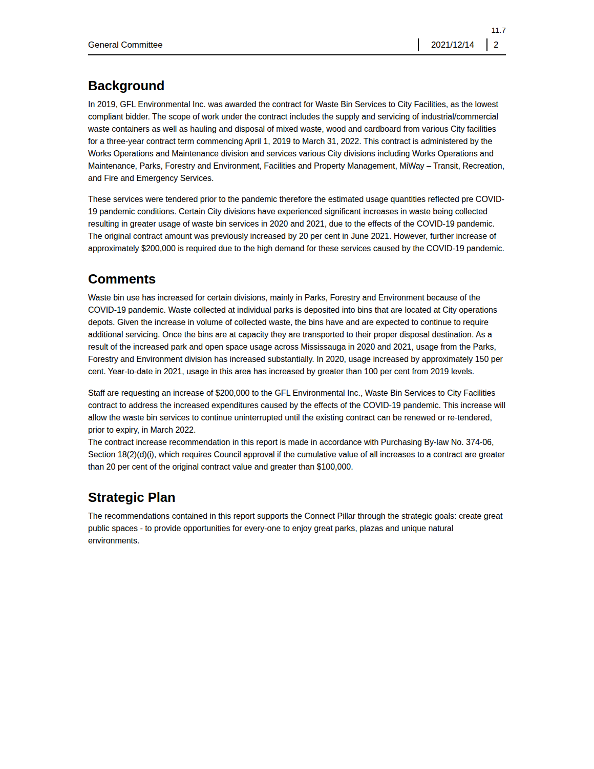11.7
General Committee
2021/12/14
2
Background
In 2019, GFL Environmental Inc. was awarded the contract for Waste Bin Services to City Facilities, as the lowest compliant bidder. The scope of work under the contract includes the supply and servicing of industrial/commercial waste containers as well as hauling and disposal of mixed waste, wood and cardboard from various City facilities for a three-year contract term commencing April 1, 2019 to March 31, 2022. This contract is administered by the Works Operations and Maintenance division and services various City divisions including Works Operations and Maintenance, Parks, Forestry and Environment, Facilities and Property Management, MiWay – Transit, Recreation, and Fire and Emergency Services.
These services were tendered prior to the pandemic therefore the estimated usage quantities reflected pre COVID-19 pandemic conditions. Certain City divisions have experienced significant increases in waste being collected resulting in greater usage of waste bin services in 2020 and 2021, due to the effects of the COVID-19 pandemic. The original contract amount was previously increased by 20 per cent in June 2021. However, further increase of approximately $200,000 is required due to the high demand for these services caused by the COVID-19 pandemic.
Comments
Waste bin use has increased for certain divisions, mainly in Parks, Forestry and Environment because of the COVID-19 pandemic. Waste collected at individual parks is deposited into bins that are located at City operations depots. Given the increase in volume of collected waste, the bins have and are expected to continue to require additional servicing. Once the bins are at capacity they are transported to their proper disposal destination. As a result of the increased park and open space usage across Mississauga in 2020 and 2021, usage from the Parks, Forestry and Environment division has increased substantially. In 2020, usage increased by approximately 150 per cent. Year-to-date in 2021, usage in this area has increased by greater than 100 per cent from 2019 levels.
Staff are requesting an increase of $200,000 to the GFL Environmental Inc., Waste Bin Services to City Facilities contract to address the increased expenditures caused by the effects of the COVID-19 pandemic. This increase will allow the waste bin services to continue uninterrupted until the existing contract can be renewed or re-tendered, prior to expiry, in March 2022.
The contract increase recommendation in this report is made in accordance with Purchasing By-law No. 374-06, Section 18(2)(d)(i), which requires Council approval if the cumulative value of all increases to a contract are greater than 20 per cent of the original contract value and greater than $100,000.
Strategic Plan
The recommendations contained in this report supports the Connect Pillar through the strategic goals: create great public spaces - to provide opportunities for every-one to enjoy great parks, plazas and unique natural environments.